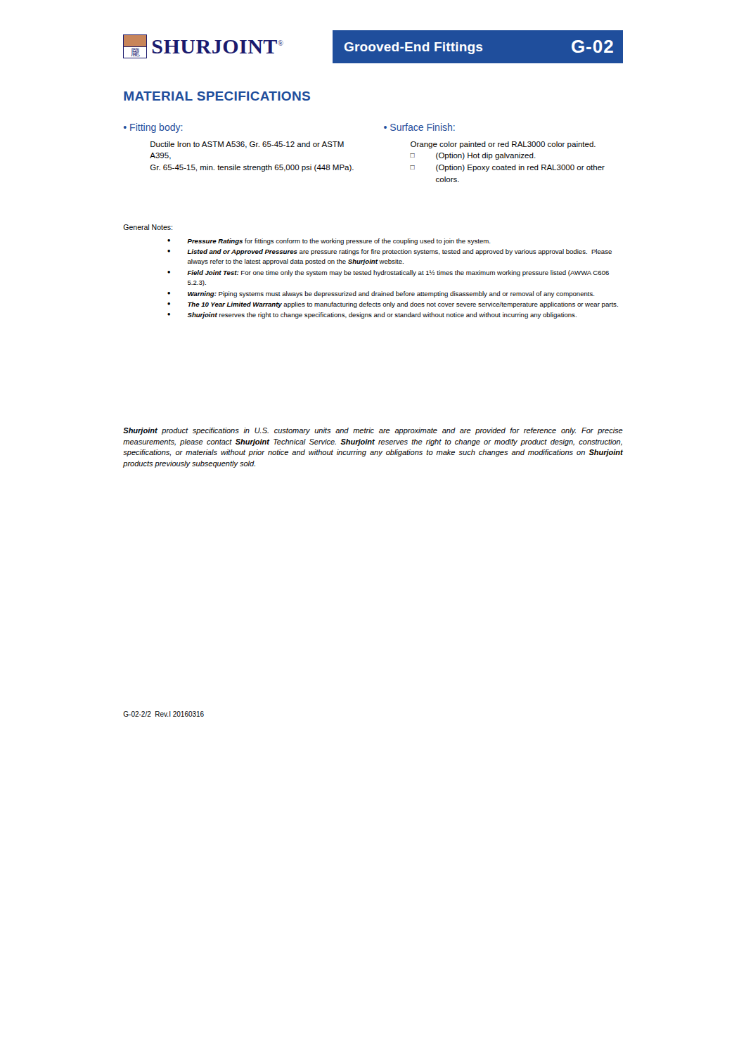SHURJOINT®
Grooved-End Fittings G-02
MATERIAL SPECIFICATIONS
• Fitting body:
Ductile Iron to ASTM A536, Gr. 65-45-12 and or ASTM A395,
Gr. 65-45-15, min. tensile strength 65,000 psi (448 MPa).
• Surface Finish:
Orange color painted or red RAL3000 color painted.
(Option) Hot dip galvanized.
(Option) Epoxy coated in red RAL3000 or other colors.
General Notes:
Pressure Ratings for fittings conform to the working pressure of the coupling used to join the system.
Listed and or Approved Pressures are pressure ratings for fire protection systems, tested and approved by various approval bodies. Please always refer to the latest approval data posted on the Shurjoint website.
Field Joint Test: For one time only the system may be tested hydrostatically at 1½ times the maximum working pressure listed (AWWA C606 5.2.3).
Warning: Piping systems must always be depressurized and drained before attempting disassembly and or removal of any components.
The 10 Year Limited Warranty applies to manufacturing defects only and does not cover severe service/temperature applications or wear parts.
Shurjoint reserves the right to change specifications, designs and or standard without notice and without incurring any obligations.
Shurjoint product specifications in U.S. customary units and metric are approximate and are provided for reference only. For precise measurements, please contact Shurjoint Technical Service. Shurjoint reserves the right to change or modify product design, construction, specifications, or materials without prior notice and without incurring any obligations to make such changes and modifications on Shurjoint products previously subsequently sold.
G-02-2/2 Rev.I 20160316